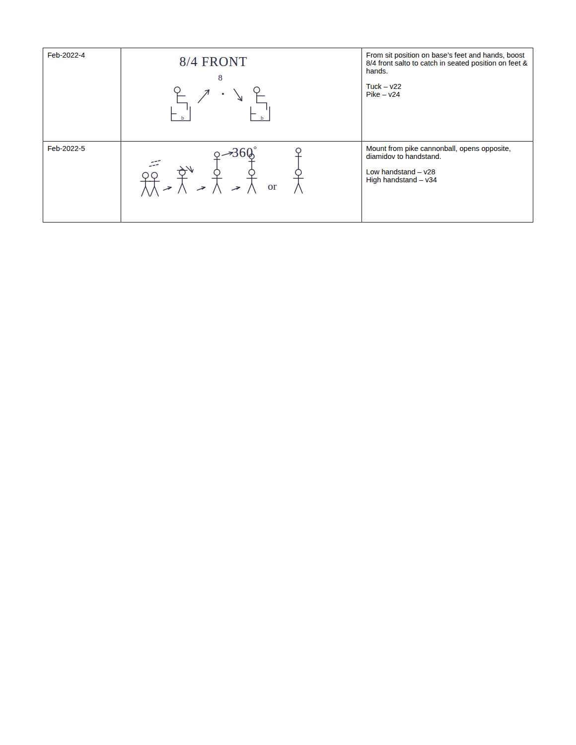| Feb-2022-4 | 8/4 F ront 8 b b | From sit position on base’s feet and hands, boost 8/4 front salto to catch in seated position on feet & hands. Tuck – v22 Pike – v24 |
| Feb-2022-5 | 360 ° or | Mount from pike cannonball, opens opposite, diamidov to handstand. Low handstand – v28 High handstand – v34 |